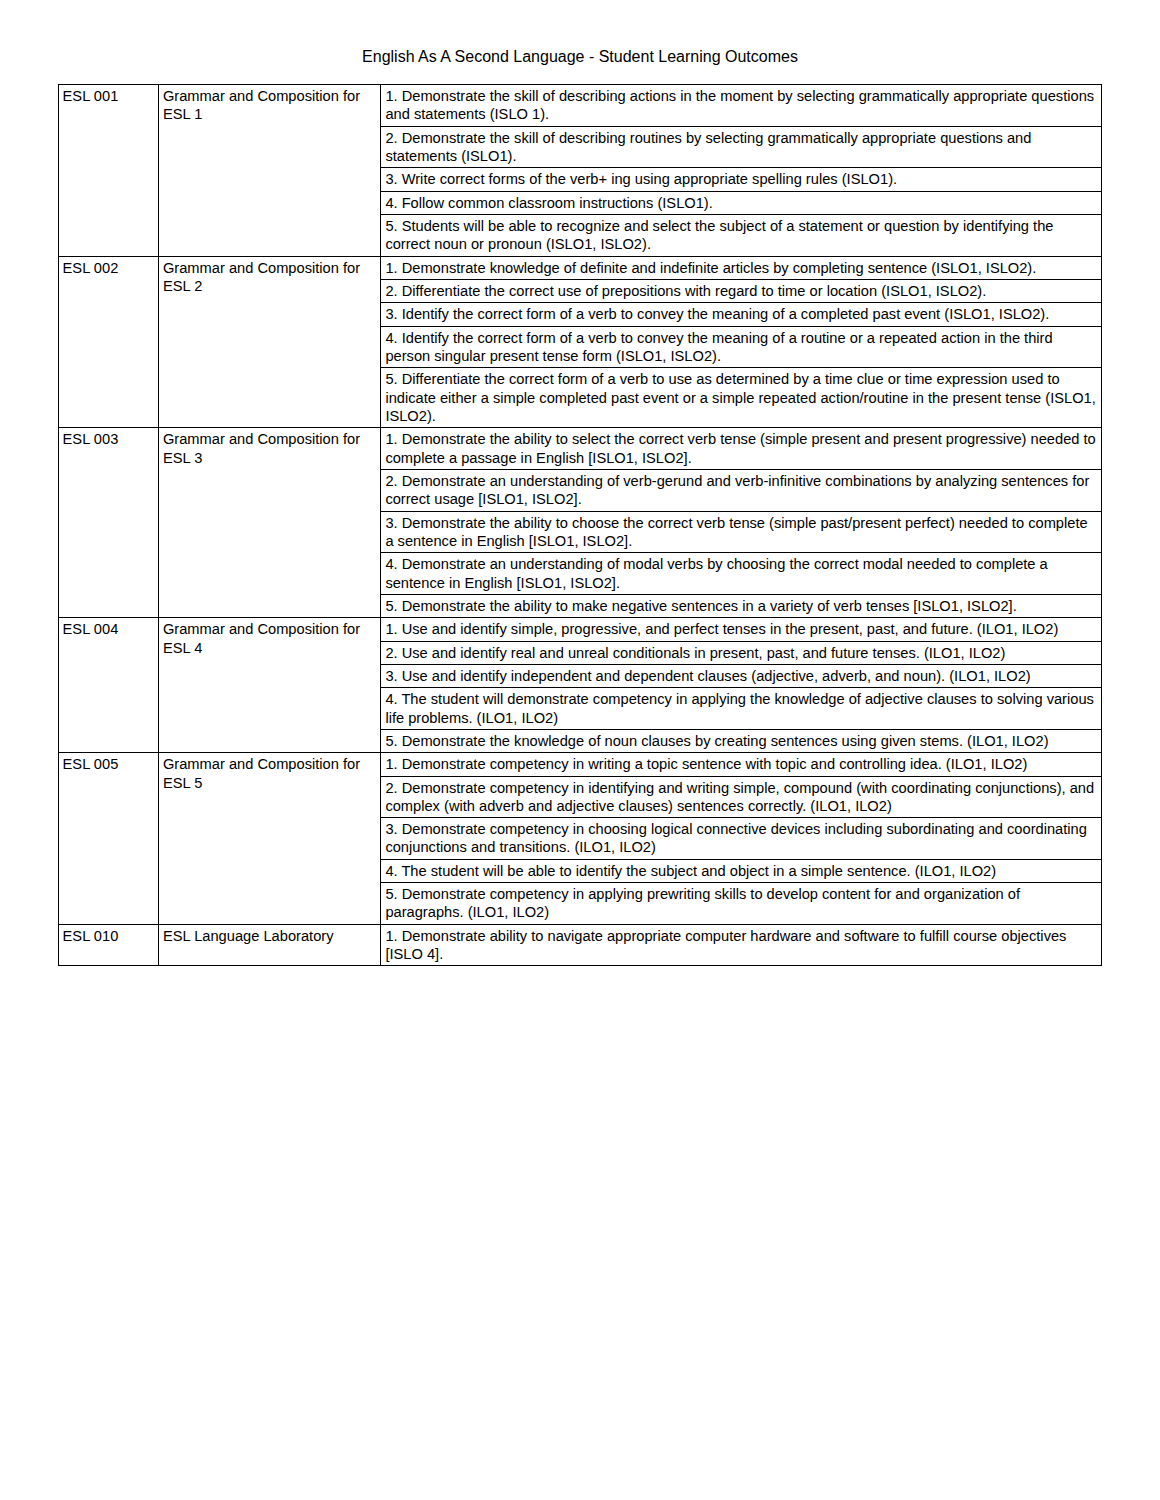English As A Second Language - Student Learning Outcomes
| ESL 001 | Grammar and Composition for ESL 1 | 1. Demonstrate the skill of describing actions in the moment by selecting grammatically appropriate questions and statements (ISLO 1). |
| 2. Demonstrate the skill of describing routines by selecting grammatically appropriate questions and statements (ISLO1). |
| 3. Write correct forms of the verb+ ing using appropriate spelling rules (ISLO1). |
| 4. Follow common classroom instructions (ISLO1). |
| 5. Students will be able to recognize and select the subject of a statement or question by identifying the correct noun or pronoun (ISLO1, ISLO2). |
| ESL 002 | Grammar and Composition for ESL 2 | 1. Demonstrate knowledge of definite and indefinite articles by completing sentence (ISLO1, ISLO2). |
| 2. Differentiate the correct use of prepositions with regard to time or location (ISLO1, ISLO2). |
| 3. Identify the correct form of a verb to convey the meaning of a completed past event (ISLO1, ISLO2). |
| 4. Identify the correct form of a verb to convey the meaning of a routine or a repeated action in the third person singular present tense form (ISLO1, ISLO2). |
| 5. Differentiate the correct form of a verb to use as determined by a time clue or time expression used to indicate either a simple completed past event or a simple repeated action/routine in the present tense (ISLO1, ISLO2). |
| ESL 003 | Grammar and Composition for ESL 3 | 1. Demonstrate the ability to select the correct verb tense (simple present and present progressive) needed to complete a passage in English [ISLO1, ISLO2]. |
| 2. Demonstrate an understanding of verb-gerund and verb-infinitive combinations by analyzing sentences for correct usage [ISLO1, ISLO2]. |
| 3. Demonstrate the ability to choose the correct verb tense (simple past/present perfect) needed to complete a sentence in English [ISLO1, ISLO2]. |
| 4. Demonstrate an understanding of modal verbs by choosing the correct modal needed to complete a sentence in English [ISLO1, ISLO2]. |
| 5. Demonstrate the ability to make negative sentences in a variety of verb tenses [ISLO1, ISLO2]. |
| ESL 004 | Grammar and Composition for ESL 4 | 1. Use and identify simple, progressive, and perfect tenses in the present, past, and future. (ILO1, ILO2) |
| 2. Use and identify real and unreal conditionals in present, past, and future tenses. (ILO1, ILO2) |
| 3. Use and identify independent and dependent clauses (adjective, adverb, and noun). (ILO1, ILO2) |
| 4. The student will demonstrate competency in applying the knowledge of adjective clauses to solving various life problems. (ILO1, ILO2) |
| 5. Demonstrate the knowledge of noun clauses by creating sentences using given stems. (ILO1, ILO2) |
| ESL 005 | Grammar and Composition for ESL 5 | 1. Demonstrate competency in writing a topic sentence with topic and controlling idea. (ILO1, ILO2) |
| 2. Demonstrate competency in identifying and writing simple, compound (with coordinating conjunctions), and complex (with adverb and adjective clauses) sentences correctly. (ILO1, ILO2) |
| 3. Demonstrate competency in choosing logical connective devices including subordinating and coordinating conjunctions and transitions. (ILO1, ILO2) |
| 4. The student will be able to identify the subject and object in a simple sentence. (ILO1, ILO2) |
| 5. Demonstrate competency in applying prewriting skills to develop content for and organization of paragraphs. (ILO1, ILO2) |
| ESL 010 | ESL Language Laboratory | 1. Demonstrate ability to navigate appropriate computer hardware and software to fulfill course objectives [ISLO 4]. |